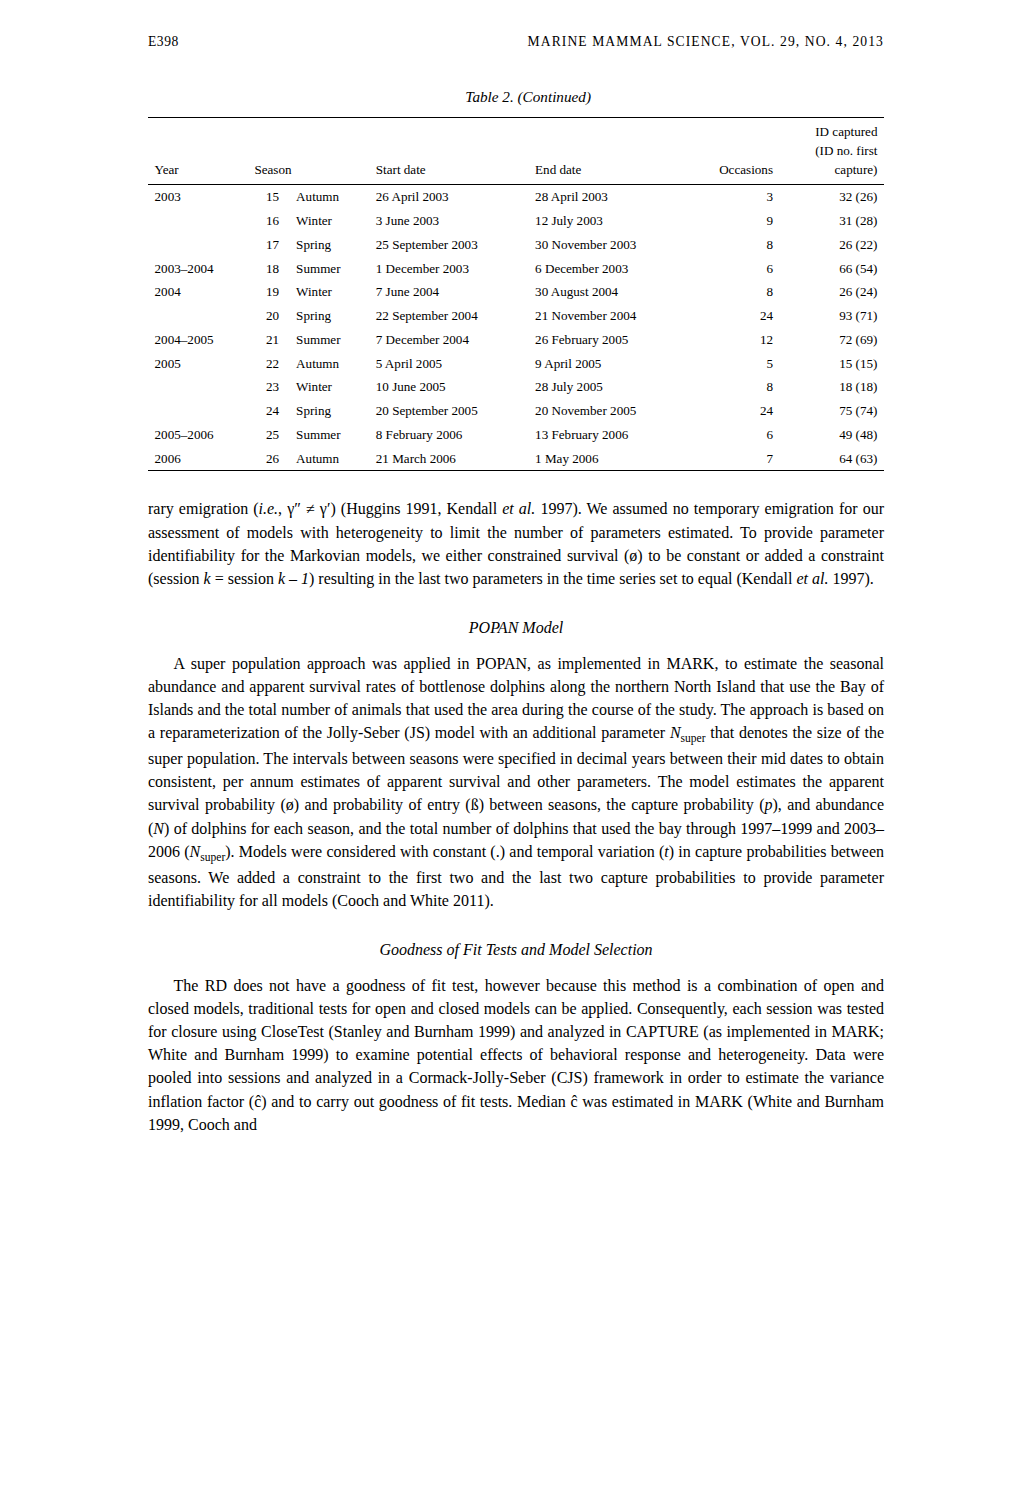E398 Marine Mammal Science, Vol. 29, No. 4, 2013
Table 2. (Continued)
| Year | Season | Start date | End date | Occasions | ID captured (ID no. first capture) |
| --- | --- | --- | --- | --- | --- |
| 2003 | 15 | Autumn | 26 April 2003 | 28 April 2003 | 3 | 32 (26) |
| | 16 | Winter | 3 June 2003 | 12 July 2003 | 9 | 31 (28) |
| | 17 | Spring | 25 September 2003 | 30 November 2003 | 8 | 26 (22) |
| 2003–2004 | 18 | Summer | 1 December 2003 | 6 December 2003 | 6 | 66 (54) |
| 2004 | 19 | Winter | 7 June 2004 | 30 August 2004 | 8 | 26 (24) |
| | 20 | Spring | 22 September 2004 | 21 November 2004 | 24 | 93 (71) |
| 2004–2005 | 21 | Summer | 7 December 2004 | 26 February 2005 | 12 | 72 (69) |
| 2005 | 22 | Autumn | 5 April 2005 | 9 April 2005 | 5 | 15 (15) |
| | 23 | Winter | 10 June 2005 | 28 July 2005 | 8 | 18 (18) |
| | 24 | Spring | 20 September 2005 | 20 November 2005 | 24 | 75 (74) |
| 2005–2006 | 25 | Summer | 8 February 2006 | 13 February 2006 | 6 | 49 (48) |
| 2006 | 26 | Autumn | 21 March 2006 | 1 May 2006 | 7 | 64 (63) |
rary emigration (i.e., γ″ ≠ γ′) (Huggins 1991, Kendall et al. 1997). We assumed no temporary emigration for our assessment of models with heterogeneity to limit the number of parameters estimated. To provide parameter identifiability for the Markovian models, we either constrained survival (ø) to be constant or added a constraint (session k = session k – 1) resulting in the last two parameters in the time series set to equal (Kendall et al. 1997).
POPAN Model
A super population approach was applied in POPAN, as implemented in MARK, to estimate the seasonal abundance and apparent survival rates of bottlenose dolphins along the northern North Island that use the Bay of Islands and the total number of animals that used the area during the course of the study. The approach is based on a reparameterization of the Jolly-Seber (JS) model with an additional parameter Nsuper that denotes the size of the super population. The intervals between seasons were specified in decimal years between their mid dates to obtain consistent, per annum estimates of apparent survival and other parameters. The model estimates the apparent survival probability (ø) and probability of entry (ß) between seasons, the capture probability (p), and abundance (N) of dolphins for each season, and the total number of dolphins that used the bay through 1997–1999 and 2003–2006 (Nsuper). Models were considered with constant (.) and temporal variation (t) in capture probabilities between seasons. We added a constraint to the first two and the last two capture probabilities to provide parameter identifiability for all models (Cooch and White 2011).
Goodness of Fit Tests and Model Selection
The RD does not have a goodness of fit test, however because this method is a combination of open and closed models, traditional tests for open and closed models can be applied. Consequently, each session was tested for closure using CloseTest (Stanley and Burnham 1999) and analyzed in CAPTURE (as implemented in MARK; White and Burnham 1999) to examine potential effects of behavioral response and heterogeneity. Data were pooled into sessions and analyzed in a Cormack-Jolly-Seber (CJS) framework in order to estimate the variance inflation factor (ĉ) and to carry out goodness of fit tests. Median ĉ was estimated in MARK (White and Burnham 1999, Cooch and